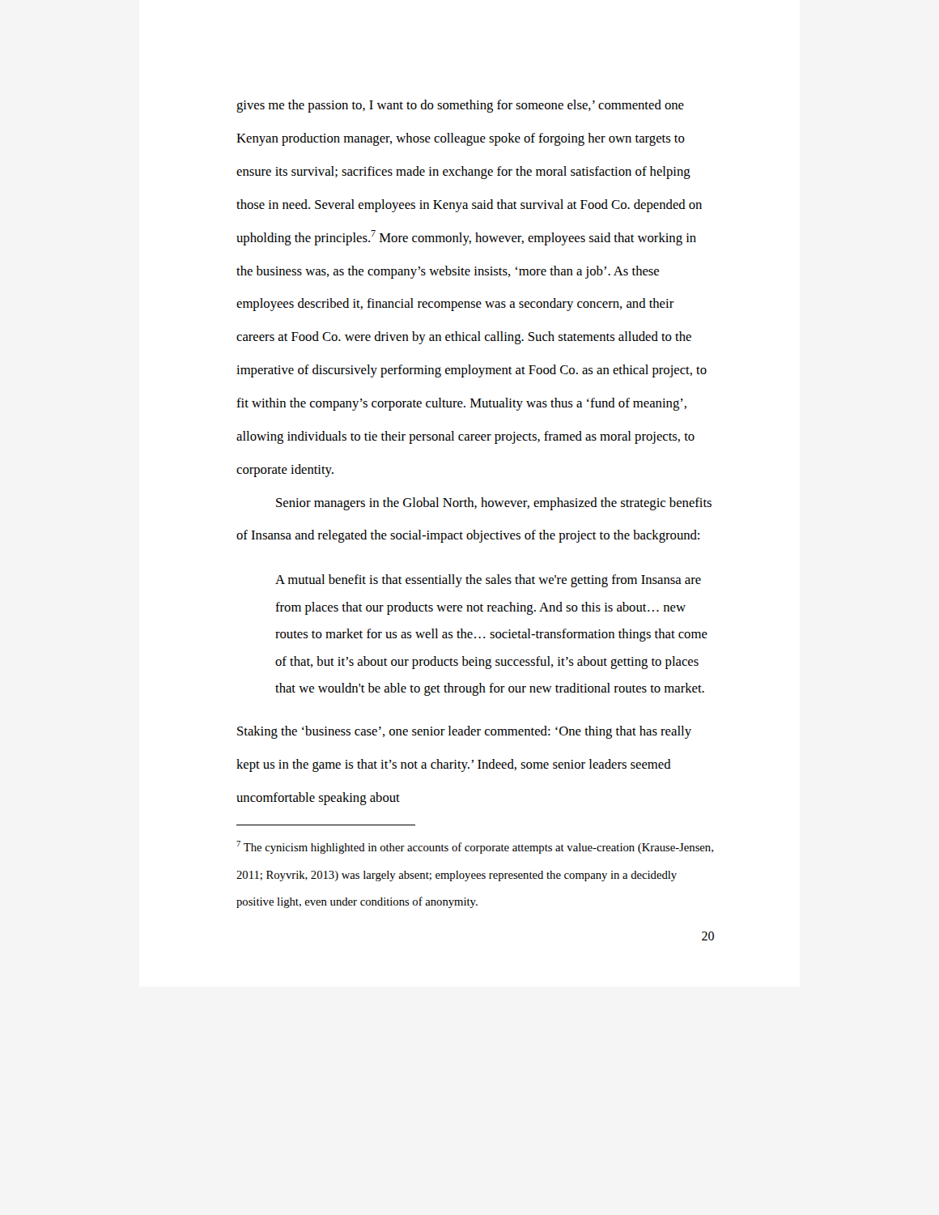gives me the passion to, I want to do something for someone else,’ commented one Kenyan production manager, whose colleague spoke of forgoing her own targets to ensure its survival; sacrifices made in exchange for the moral satisfaction of helping those in need. Several employees in Kenya said that survival at Food Co. depended on upholding the principles.7 More commonly, however, employees said that working in the business was, as the company’s website insists, ‘more than a job’. As these employees described it, financial recompense was a secondary concern, and their careers at Food Co. were driven by an ethical calling. Such statements alluded to the imperative of discursively performing employment at Food Co. as an ethical project, to fit within the company’s corporate culture. Mutuality was thus a ‘fund of meaning’, allowing individuals to tie their personal career projects, framed as moral projects, to corporate identity.
Senior managers in the Global North, however, emphasized the strategic benefits of Insansa and relegated the social-impact objectives of the project to the background:
A mutual benefit is that essentially the sales that we're getting from Insansa are from places that our products were not reaching. And so this is about… new routes to market for us as well as the… societal-transformation things that come of that, but it’s about our products being successful, it’s about getting to places that we wouldn't be able to get through for our new traditional routes to market.
Staking the ‘business case’, one senior leader commented: ‘One thing that has really kept us in the game is that it’s not a charity.’ Indeed, some senior leaders seemed uncomfortable speaking about
7 The cynicism highlighted in other accounts of corporate attempts at value-creation (Krause-Jensen, 2011; Royvrik, 2013) was largely absent; employees represented the company in a decidedly positive light, even under conditions of anonymity.
20